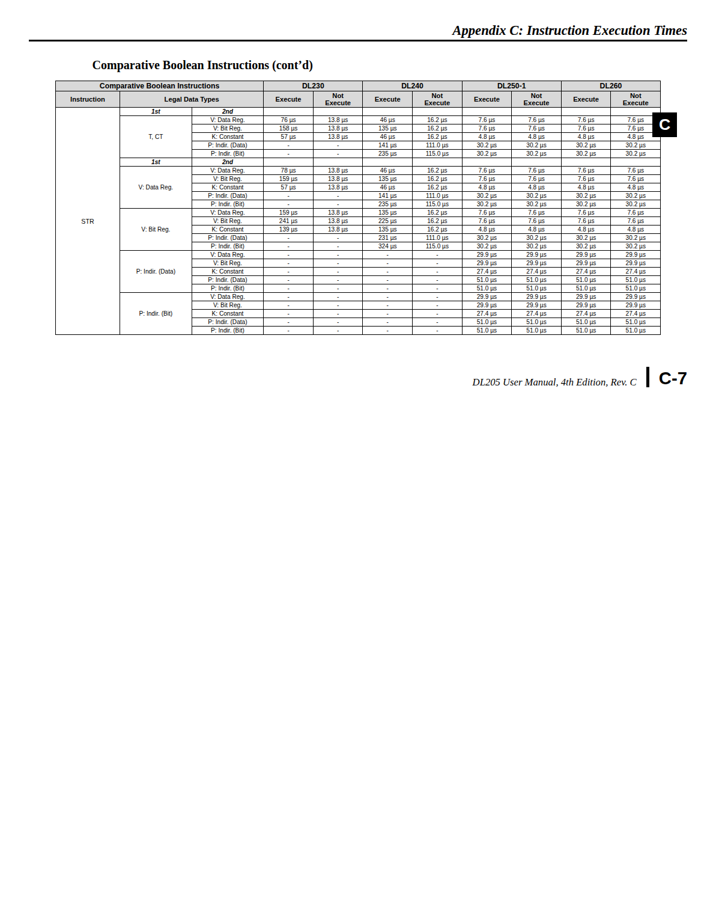Appendix C: Instruction Execution Times
C
Comparative Boolean Instructions (cont’d)
| Comparative Boolean Instructions | DL230 | DL240 | DL250-1 | DL260 |
| --- | --- | --- | --- | --- |
| Instruction | Legal Data Types | Execute | Not Execute | Execute | Not Execute | Execute | Not Execute | Execute | Not Execute |
| STR | 1st | 2nd | | | | | | | | |
| T, CT | V: Data Reg. | 76 µs | 13.8 µs | 46 µs | 16.2 µs | 7.6 µs | 7.6 µs | 7.6 µs | 7.6 µs |
| V: Bit Reg. | 158 µs | 13.8 µs | 135 µs | 16.2 µs | 7.6 µs | 7.6 µs | 7.6 µs | 7.6 µs |
| K: Constant | 57 µs | 13.8 µs | 46 µs | 16.2 µs | 4.8 µs | 4.8 µs | 4.8 µs | 4.8 µs |
| P: Indir. (Data) | - | - | 141 µs | 111.0 µs | 30.2 µs | 30.2 µs | 30.2 µs | 30.2 µs |
| P: Indir. (Bit) | - | - | 235 µs | 115.0 µs | 30.2 µs | 30.2 µs | 30.2 µs | 30.2 µs |
| 1st | 2nd | | | | | | | | |
| V: Data Reg. | V: Data Reg. | 78 µs | 13.8 µs | 46 µs | 16.2 µs | 7.6 µs | 7.6 µs | 7.6 µs | 7.6 µs |
| V: Bit Reg. | 159 µs | 13.8 µs | 135 µs | 16.2 µs | 7.6 µs | 7.6 µs | 7.6 µs | 7.6 µs |
| K: Constant | 57 µs | 13.8 µs | 46 µs | 16.2 µs | 4.8 µs | 4.8 µs | 4.8 µs | 4.8 µs |
| P: Indir. (Data) | - | - | 141 µs | 111.0 µs | 30.2 µs | 30.2 µs | 30.2 µs | 30.2 µs |
| P: Indir. (Bit) | - | - | 235 µs | 115.0 µs | 30.2 µs | 30.2 µs | 30.2 µs | 30.2 µs |
| V: Bit Reg. | V: Data Reg. | 159 µs | 13.8 µs | 135 µs | 16.2 µs | 7.6 µs | 7.6 µs | 7.6 µs | 7.6 µs |
| V: Bit Reg. | 241 µs | 13.8 µs | 225 µs | 16.2 µs | 7.6 µs | 7.6 µs | 7.6 µs | 7.6 µs |
| K: Constant | 139 µs | 13.8 µs | 135 µs | 16.2 µs | 4.8 µs | 4.8 µs | 4.8 µs | 4.8 µs |
| P: Indir. (Data) | - | - | 231 µs | 111.0 µs | 30.2 µs | 30.2 µs | 30.2 µs | 30.2 µs |
| P: Indir. (Bit) | - | - | 324 µs | 115.0 µs | 30.2 µs | 30.2 µs | 30.2 µs | 30.2 µs |
| P: Indir. (Data) | V: Data Reg. | - | - | - | - | 29.9 µs | 29.9 µs | 29.9 µs | 29.9 µs |
| V: Bit Reg. | - | - | - | - | 29.9 µs | 29.9 µs | 29.9 µs | 29.9 µs |
| K: Constant | - | - | - | - | 27.4 µs | 27.4 µs | 27.4 µs | 27.4 µs |
| P: Indir. (Data) | - | - | - | - | 51.0 µs | 51.0 µs | 51.0 µs | 51.0 µs |
| P: Indir. (Bit) | - | - | - | - | 51.0 µs | 51.0 µs | 51.0 µs | 51.0 µs |
| P: Indir. (Bit) | V: Data Reg. | - | - | - | - | 29.9 µs | 29.9 µs | 29.9 µs | 29.9 µs |
| V: Bit Reg. | - | - | - | - | 29.9 µs | 29.9 µs | 29.9 µs | 29.9 µs |
| K: Constant | - | - | - | - | 27.4 µs | 27.4 µs | 27.4 µs | 27.4 µs |
| P: Indir. (Data) | - | - | - | - | 51.0 µs | 51.0 µs | 51.0 µs | 51.0 µs |
| P: Indir. (Bit) | - | - | - | - | 51.0 µs | 51.0 µs | 51.0 µs | 51.0 µs |
DL205 User Manual, 4th Edition, Rev. C C-7